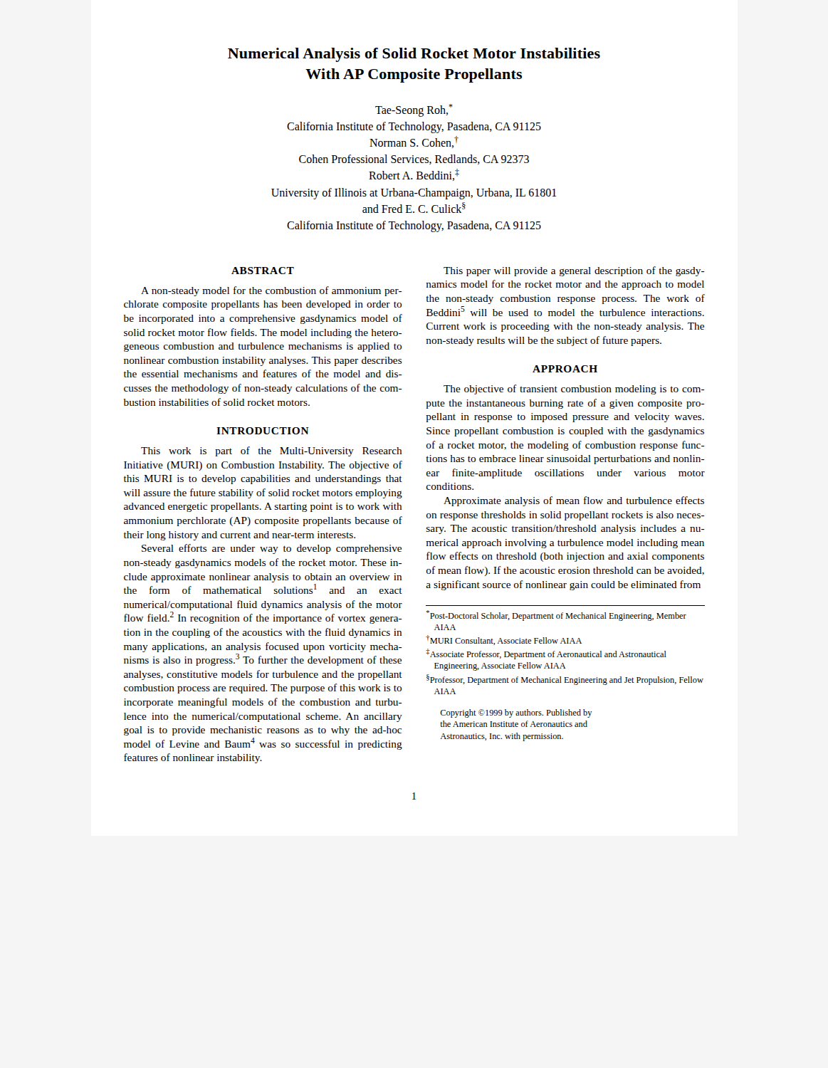Numerical Analysis of Solid Rocket Motor Instabilities
With AP Composite Propellants
Tae-Seong Roh,*
California Institute of Technology, Pasadena, CA 91125
Norman S. Cohen,†
Cohen Professional Services, Redlands, CA 92373
Robert A. Beddini,‡
University of Illinois at Urbana-Champaign, Urbana, IL 61801
and Fred E. C. Culick§
California Institute of Technology, Pasadena, CA 91125
ABSTRACT
A non-steady model for the combustion of ammonium perchlorate composite propellants has been developed in order to be incorporated into a comprehensive gasdynamics model of solid rocket motor flow fields. The model including the heterogeneous combustion and turbulence mechanisms is applied to nonlinear combustion instability analyses. This paper describes the essential mechanisms and features of the model and discusses the methodology of non-steady calculations of the combustion instabilities of solid rocket motors.
INTRODUCTION
This work is part of the Multi-University Research Initiative (MURI) on Combustion Instability. The objective of this MURI is to develop capabilities and understandings that will assure the future stability of solid rocket motors employing advanced energetic propellants. A starting point is to work with ammonium perchlorate (AP) composite propellants because of their long history and current and near-term interests.
Several efforts are under way to develop comprehensive non-steady gasdynamics models of the rocket motor. These include approximate nonlinear analysis to obtain an overview in the form of mathematical solutions1 and an exact numerical/computational fluid dynamics analysis of the motor flow field.2 In recognition of the importance of vortex generation in the coupling of the acoustics with the fluid dynamics in many applications, an analysis focused upon vorticity mechanisms is also in progress.3 To further the development of these analyses, constitutive models for turbulence and the propellant combustion process are required. The purpose of this work is to incorporate meaningful models of the combustion and turbulence into the numerical/computational scheme. An ancillary goal is to provide mechanistic reasons as to why the ad-hoc model of Levine and Baum4 was so successful in predicting features of nonlinear instability.
This paper will provide a general description of the gasdynamics model for the rocket motor and the approach to model the non-steady combustion response process. The work of Beddini5 will be used to model the turbulence interactions. Current work is proceeding with the non-steady analysis. The non-steady results will be the subject of future papers.
APPROACH
The objective of transient combustion modeling is to compute the instantaneous burning rate of a given composite propellant in response to imposed pressure and velocity waves. Since propellant combustion is coupled with the gasdynamics of a rocket motor, the modeling of combustion response functions has to embrace linear sinusoidal perturbations and nonlinear finite-amplitude oscillations under various motor conditions.
Approximate analysis of mean flow and turbulence effects on response thresholds in solid propellant rockets is also necessary. The acoustic transition/threshold analysis includes a numerical approach involving a turbulence model including mean flow effects on threshold (both injection and axial components of mean flow). If the acoustic erosion threshold can be avoided, a significant source of nonlinear gain could be eliminated from
*Post-Doctoral Scholar, Department of Mechanical Engineering, Member AIAA
†MURI Consultant, Associate Fellow AIAA
‡Associate Professor, Department of Aeronautical and Astronautical Engineering, Associate Fellow AIAA
§Professor, Department of Mechanical Engineering and Jet Propulsion, Fellow AIAA
Copyright ©1999 by authors. Published by
the American Institute of Aeronautics and
Astronautics, Inc. with permission.
1